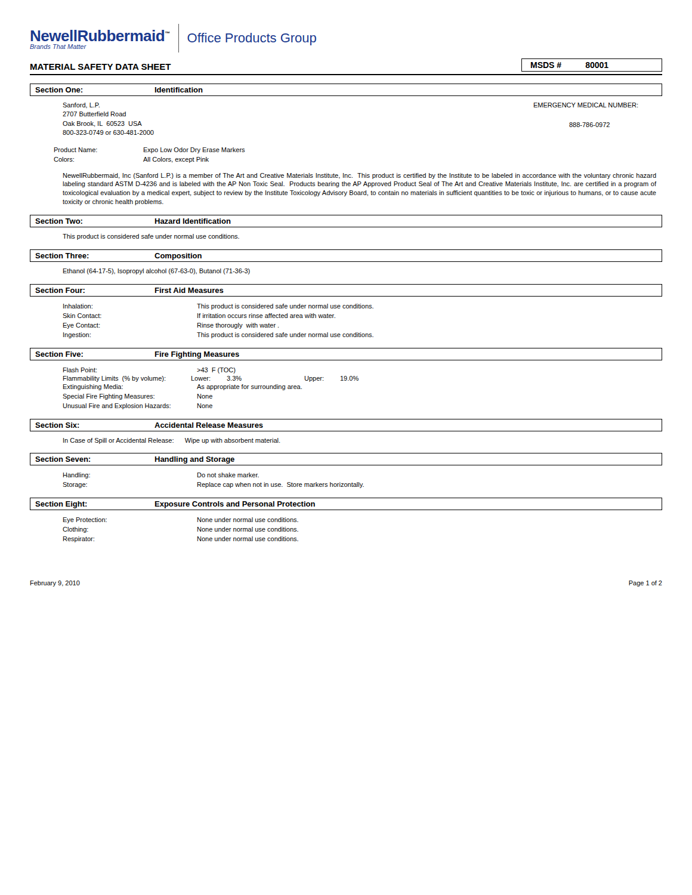Newell Rubbermaid™
Brands That Matter
Office Products Group
MATERIAL SAFETY DATA SHEET
MSDS #80001
Section One:
Identification
Sanford, L.P.
2707 Butterfield Road
Oak Brook, IL 60523 USA
800-323-0749 or 630-481-2000
EMERGENCY MEDICAL NUMBER:
888-786-0972
| Product Name: | Expo Low Odor Dry Erase Markers |
| Colors: | All Colors, except Pink |
NewellRubbermaid, Inc (Sanford L.P.) is a member of The Art and Creative Materials Institute, Inc. This product is certified by the Institute to be labeled in accordance with the voluntary chronic hazard labeling standard ASTM D-4236 and is labeled with the AP Non Toxic Seal. Products bearing the AP Approved Product Seal of The Art and Creative Materials Institute, Inc. are certified in a program of toxicological evaluation by a medical expert, subject to review by the Institute Toxicology Advisory Board, to contain no materials in sufficient quantities to be toxic or injurious to humans, or to cause acute toxicity or chronic health problems.
Section Two:
Hazard Identification
This product is considered safe under normal use conditions.
Section Three:
Composition
Ethanol (64-17-5), Isopropyl alcohol (67-63-0), Butanol (71-36-3)
Section Four:
First Aid Measures
| Inhalation: | This product is considered safe under normal use conditions. |
| Skin Contact: | If irritation occurs rinse affected area with water. |
| Eye Contact: | Rinse thorougly with water . |
| Ingestion: | This product is considered safe under normal use conditions. |
Section Five:
Fire Fighting Measures
| Flash Point: | >43 F (TOC) |
Flammability Limits (% by volume):
Lower:
3.3%
Upper:
19.0%
| Extinguishing Media: | As appropriate for surrounding area. |
| Special Fire Fighting Measures: | None |
| Unusual Fire and Explosion Hazards: | None |
Section Six:
Accidental Release Measures
In Case of Spill or Accidental Release: Wipe up with absorbent material.
Section Seven:
Handling and Storage
| Handling: | Do not shake marker. |
| Storage: | Replace cap when not in use. Store markers horizontally. |
Section Eight:
Exposure Controls and Personal Protection
| Eye Protection: | None under normal use conditions. |
| Clothing: | None under normal use conditions. |
| Respirator: | None under normal use conditions. |
February 9, 2010
Page 1 of 2